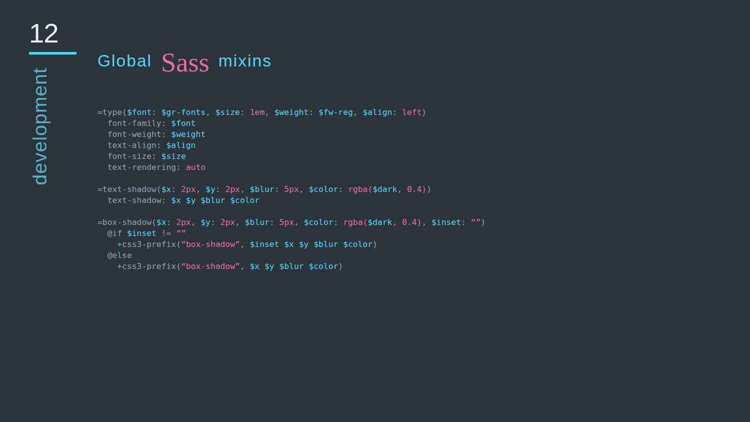12
development
Global Sass mixins
=type($font: $gr-fonts, $size: 1em, $weight: $fw-reg, $align: left)
  font-family: $font
  font-weight: $weight
  text-align: $align
  font-size: $size
  text-rendering: auto

=text-shadow($x: 2px, $y: 2px, $blur: 5px, $color: rgba($dark, 0.4))
  text-shadow: $x $y $blur $color

=box-shadow($x: 2px, $y: 2px, $blur: 5px, $color: rgba($dark, 0.4), $inset: “”)
  @if $inset != “”
    +css3-prefix(“box-shadow”, $inset $x $y $blur $color)
  @else
    +css3-prefix(“box-shadow”, $x $y $blur $color)